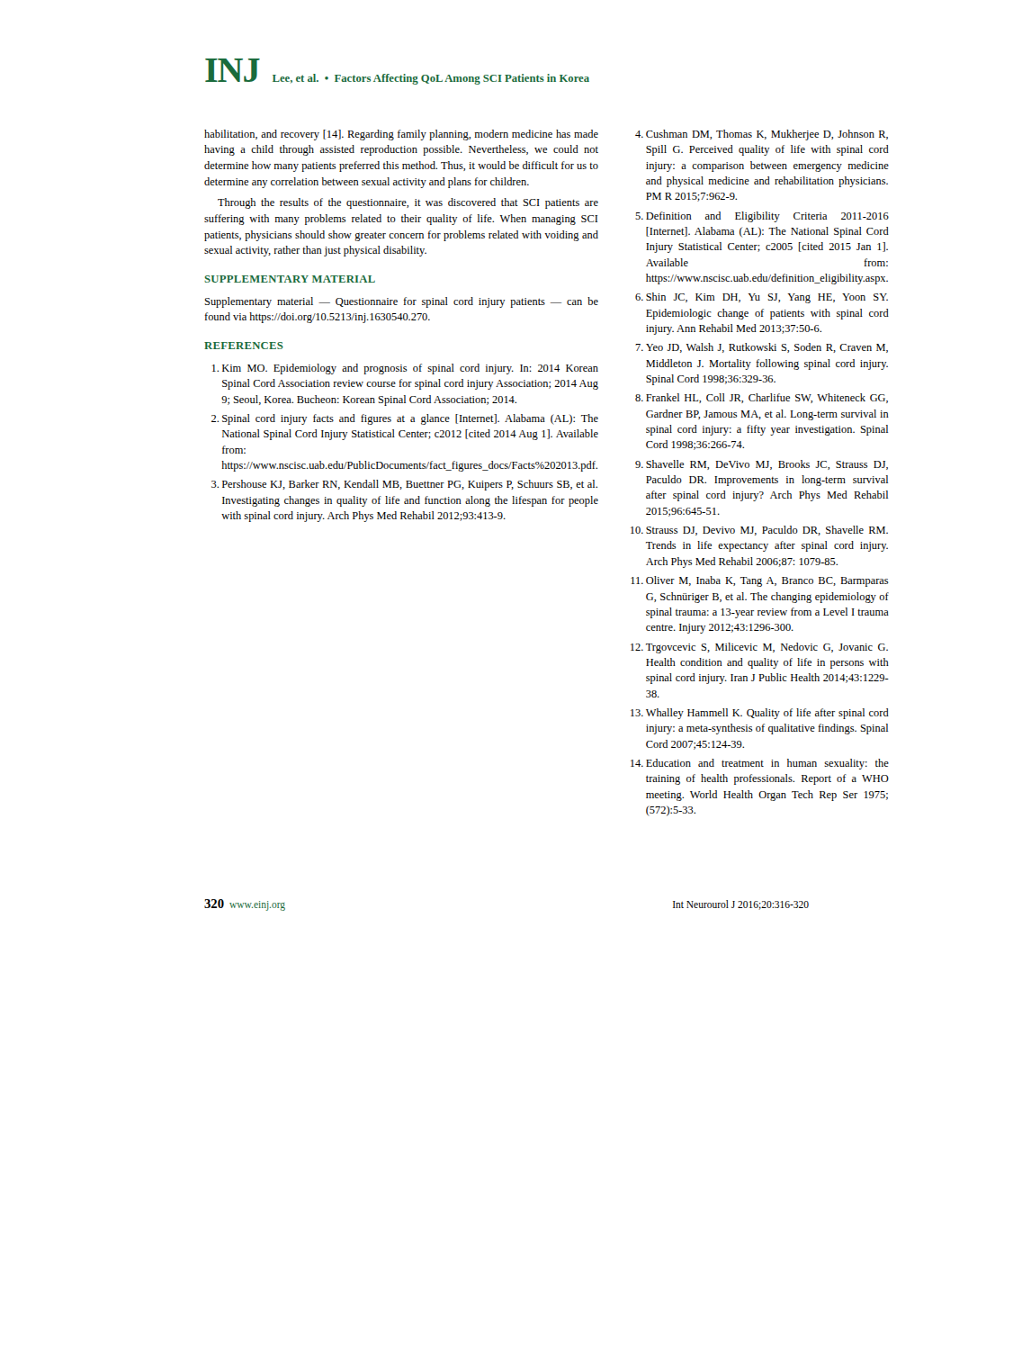INJ
Lee, et al. • Factors Affecting QoL Among SCI Patients in Korea
habilitation, and recovery [14]. Regarding family planning, modern medicine has made having a child through assisted reproduction possible. Nevertheless, we could not determine how many patients preferred this method. Thus, it would be difficult for us to determine any correlation between sexual activity and plans for children.
Through the results of the questionnaire, it was discovered that SCI patients are suffering with many problems related to their quality of life. When managing SCI patients, physicians should show greater concern for problems related with voiding and sexual activity, rather than just physical disability.
SUPPLEMENTARY MATERIAL
Supplementary material — Questionnaire for spinal cord injury patients — can be found via https://doi.org/10.5213/inj.1630540.270.
REFERENCES
Kim MO. Epidemiology and prognosis of spinal cord injury. In: 2014 Korean Spinal Cord Association review course for spinal cord injury Association; 2014 Aug 9; Seoul, Korea. Bucheon: Korean Spinal Cord Association; 2014.
Spinal cord injury facts and figures at a glance [Internet]. Alabama (AL): The National Spinal Cord Injury Statistical Center; c2012 [cited 2014 Aug 1]. Available from: https://www.nscisc.uab.edu/PublicDocuments/fact_figures_docs/Facts%202013.pdf.
Pershouse KJ, Barker RN, Kendall MB, Buettner PG, Kuipers P, Schuurs SB, et al. Investigating changes in quality of life and function along the lifespan for people with spinal cord injury. Arch Phys Med Rehabil 2012;93:413-9.
Cushman DM, Thomas K, Mukherjee D, Johnson R, Spill G. Perceived quality of life with spinal cord injury: a comparison between emergency medicine and physical medicine and rehabilitation physicians. PM R 2015;7:962-9.
Definition and Eligibility Criteria 2011-2016 [Internet]. Alabama (AL): The National Spinal Cord Injury Statistical Center; c2005 [cited 2015 Jan 1]. Available from: https://www.nscisc.uab.edu/definition_eligibility.aspx.
Shin JC, Kim DH, Yu SJ, Yang HE, Yoon SY. Epidemiologic change of patients with spinal cord injury. Ann Rehabil Med 2013;37:50-6.
Yeo JD, Walsh J, Rutkowski S, Soden R, Craven M, Middleton J. Mortality following spinal cord injury. Spinal Cord 1998;36:329-36.
Frankel HL, Coll JR, Charlifue SW, Whiteneck GG, Gardner BP, Jamous MA, et al. Long-term survival in spinal cord injury: a fifty year investigation. Spinal Cord 1998;36:266-74.
Shavelle RM, DeVivo MJ, Brooks JC, Strauss DJ, Paculdo DR. Improvements in long-term survival after spinal cord injury? Arch Phys Med Rehabil 2015;96:645-51.
Strauss DJ, Devivo MJ, Paculdo DR, Shavelle RM. Trends in life expectancy after spinal cord injury. Arch Phys Med Rehabil 2006;87: 1079-85.
Oliver M, Inaba K, Tang A, Branco BC, Barmparas G, Schnüriger B, et al. The changing epidemiology of spinal trauma: a 13-year review from a Level I trauma centre. Injury 2012;43:1296-300.
Trgovcevic S, Milicevic M, Nedovic G, Jovanic G. Health condition and quality of life in persons with spinal cord injury. Iran J Public Health 2014;43:1229-38.
Whalley Hammell K. Quality of life after spinal cord injury: a meta-synthesis of qualitative findings. Spinal Cord 2007;45:124-39.
Education and treatment in human sexuality: the training of health professionals. Report of a WHO meeting. World Health Organ Tech Rep Ser 1975;(572):5-33.
320 www.einj.org
Int Neurourol J 2016;20:316-320